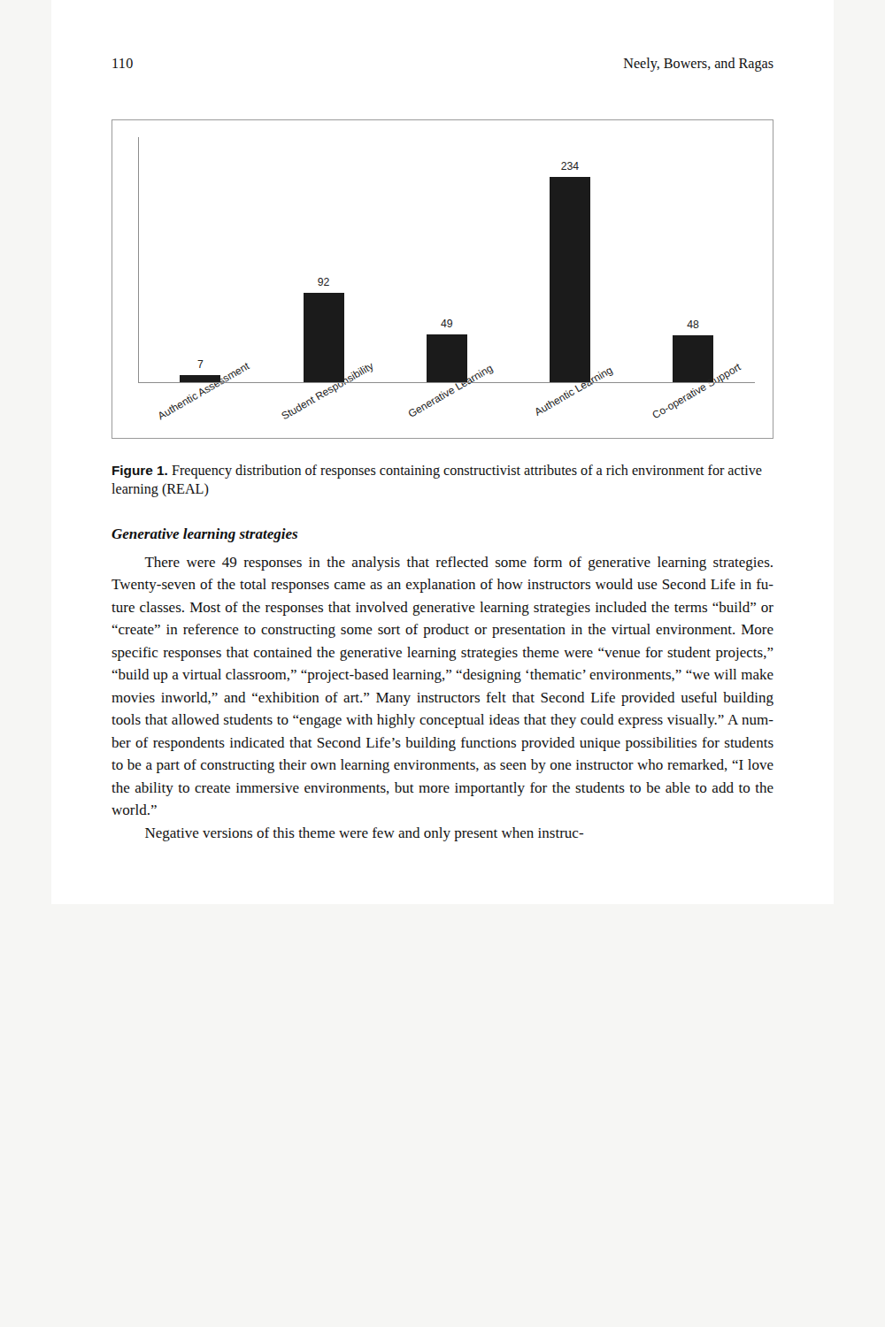110 Neely, Bowers, and Ragas
7
92
49
234
48
Authentic Assessment
Student Responsibility
Generative Learning
Authentic Learning
Co-operative Support
Figure 1. Frequency distribution of responses containing constructivist attributes of a rich environment for active learning (REAL)
Generative learning strategies
There were 49 responses in the analysis that reflected some form of generative learning strategies. Twenty-seven of the total responses came as an explanation of how instructors would use Second Life in future classes. Most of the responses that involved generative learning strategies included the terms “build” or “create” in reference to constructing some sort of product or presentation in the virtual environment. More specific responses that contained the generative learning strategies theme were “venue for student projects,” “build up a virtual classroom,” “project-based learning,” “designing ‘thematic’ environments,” “we will make movies inworld,” and “exhibition of art.” Many instructors felt that Second Life provided useful building tools that allowed students to “engage with highly conceptual ideas that they could express visually.” A number of respondents indicated that Second Life’s building functions provided unique possibilities for students to be a part of constructing their own learning environments, as seen by one instructor who remarked, “I love the ability to create immersive environments, but more importantly for the students to be able to add to the world.”
Negative versions of this theme were few and only present when instruc-